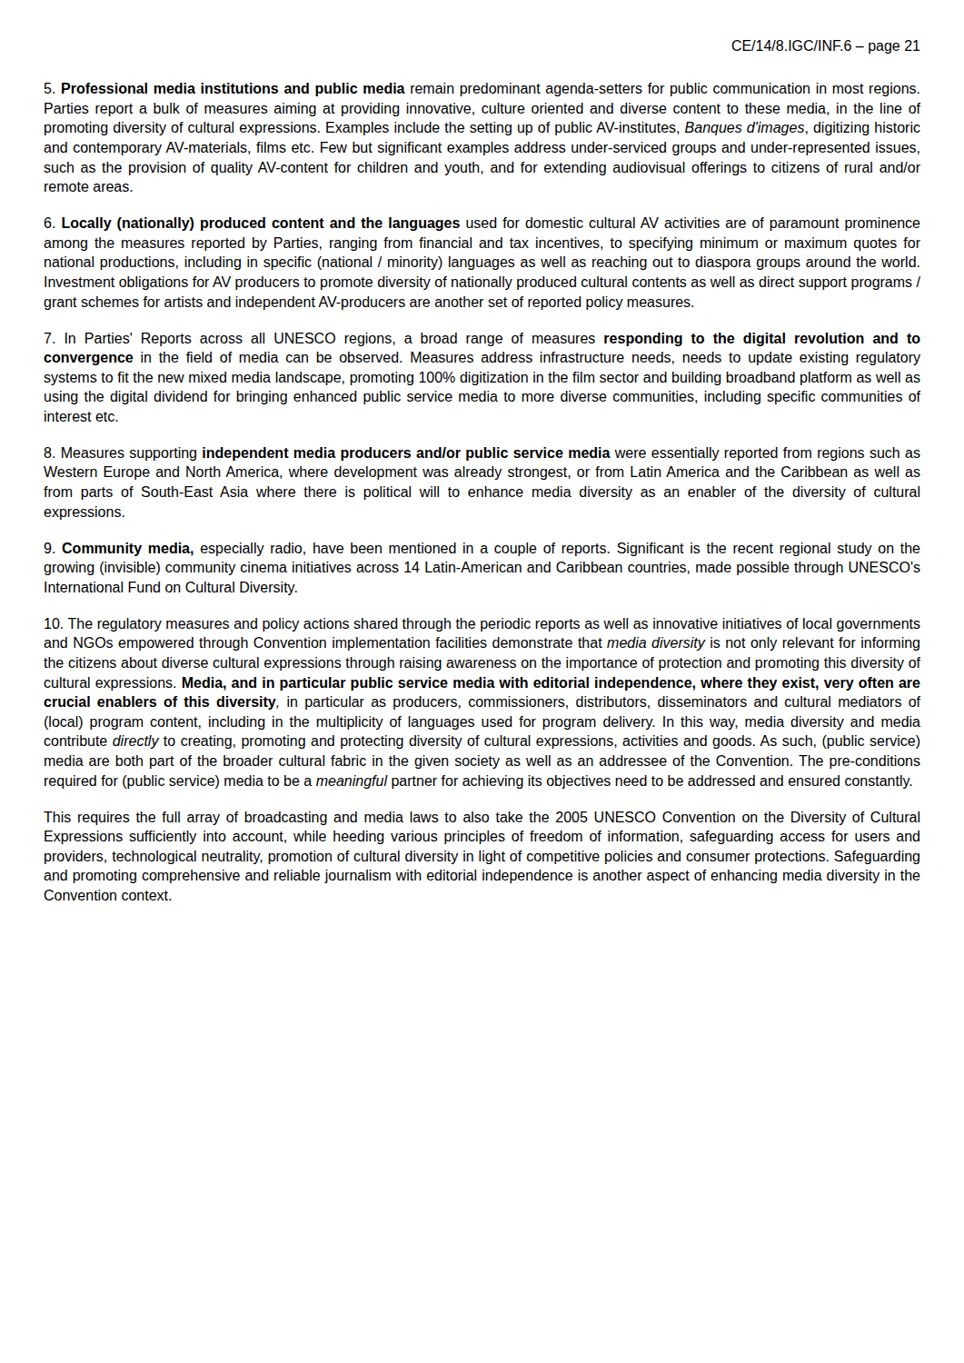CE/14/8.IGC/INF.6 – page 21
5. Professional media institutions and public media remain predominant agenda-setters for public communication in most regions. Parties report a bulk of measures aiming at providing innovative, culture oriented and diverse content to these media, in the line of promoting diversity of cultural expressions. Examples include the setting up of public AV-institutes, Banques d'images, digitizing historic and contemporary AV-materials, films etc. Few but significant examples address under-serviced groups and under-represented issues, such as the provision of quality AV-content for children and youth, and for extending audiovisual offerings to citizens of rural and/or remote areas.
6. Locally (nationally) produced content and the languages used for domestic cultural AV activities are of paramount prominence among the measures reported by Parties, ranging from financial and tax incentives, to specifying minimum or maximum quotes for national productions, including in specific (national / minority) languages as well as reaching out to diaspora groups around the world. Investment obligations for AV producers to promote diversity of nationally produced cultural contents as well as direct support programs / grant schemes for artists and independent AV-producers are another set of reported policy measures.
7. In Parties' Reports across all UNESCO regions, a broad range of measures responding to the digital revolution and to convergence in the field of media can be observed. Measures address infrastructure needs, needs to update existing regulatory systems to fit the new mixed media landscape, promoting 100% digitization in the film sector and building broadband platform as well as using the digital dividend for bringing enhanced public service media to more diverse communities, including specific communities of interest etc.
8. Measures supporting independent media producers and/or public service media were essentially reported from regions such as Western Europe and North America, where development was already strongest, or from Latin America and the Caribbean as well as from parts of South-East Asia where there is political will to enhance media diversity as an enabler of the diversity of cultural expressions.
9. Community media, especially radio, have been mentioned in a couple of reports. Significant is the recent regional study on the growing (invisible) community cinema initiatives across 14 Latin-American and Caribbean countries, made possible through UNESCO's International Fund on Cultural Diversity.
10. The regulatory measures and policy actions shared through the periodic reports as well as innovative initiatives of local governments and NGOs empowered through Convention implementation facilities demonstrate that media diversity is not only relevant for informing the citizens about diverse cultural expressions through raising awareness on the importance of protection and promoting this diversity of cultural expressions. Media, and in particular public service media with editorial independence, where they exist, very often are crucial enablers of this diversity, in particular as producers, commissioners, distributors, disseminators and cultural mediators of (local) program content, including in the multiplicity of languages used for program delivery. In this way, media diversity and media contribute directly to creating, promoting and protecting diversity of cultural expressions, activities and goods. As such, (public service) media are both part of the broader cultural fabric in the given society as well as an addressee of the Convention. The pre-conditions required for (public service) media to be a meaningful partner for achieving its objectives need to be addressed and ensured constantly.
This requires the full array of broadcasting and media laws to also take the 2005 UNESCO Convention on the Diversity of Cultural Expressions sufficiently into account, while heeding various principles of freedom of information, safeguarding access for users and providers, technological neutrality, promotion of cultural diversity in light of competitive policies and consumer protections. Safeguarding and promoting comprehensive and reliable journalism with editorial independence is another aspect of enhancing media diversity in the Convention context.